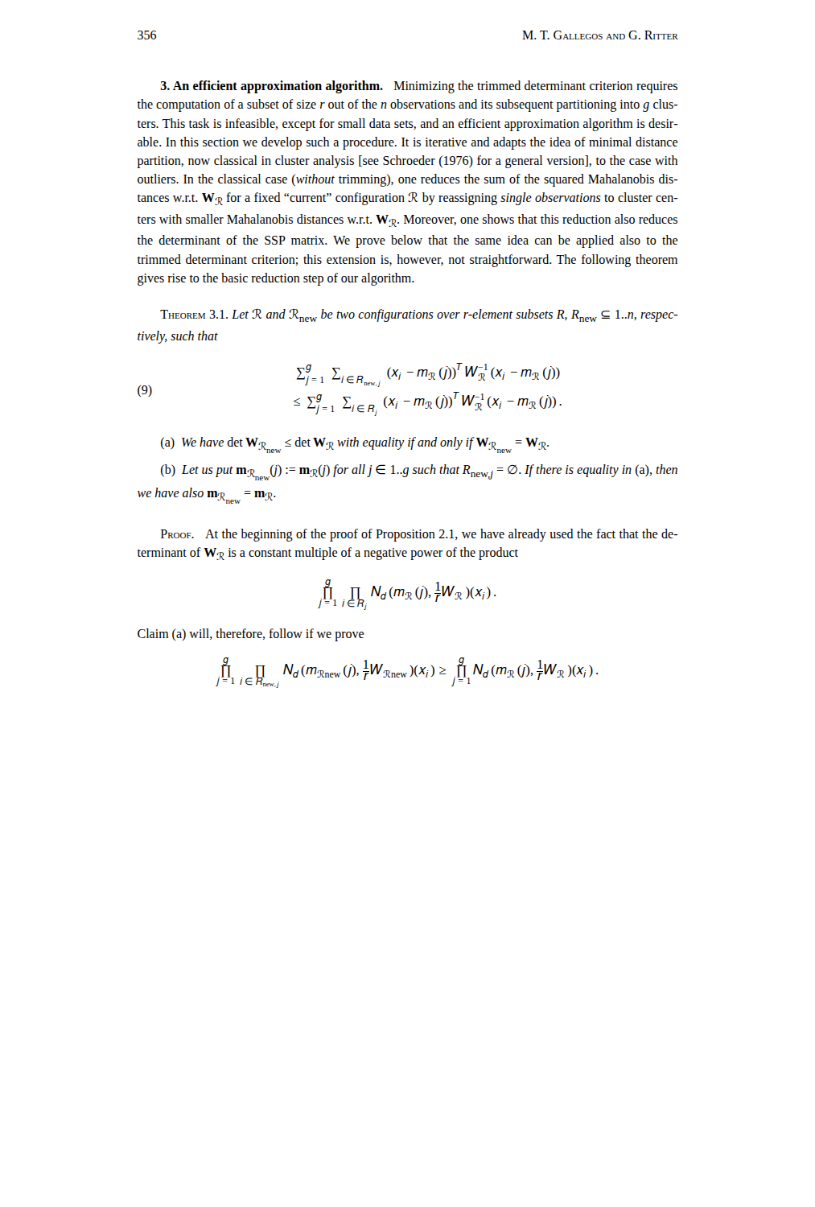356 M. T. Gallegos and G. Ritter
3. An efficient approximation algorithm. Minimizing the trimmed determinant criterion requires the computation of a subset of size r out of the n observations and its subsequent partitioning into g clusters. This task is infeasible, except for small data sets, and an efficient approximation algorithm is desirable. In this section we develop such a procedure. It is iterative and adapts the idea of minimal distance partition, now classical in cluster analysis [see Schroeder (1976) for a general version], to the case with outliers. In the classical case (without trimming), one reduces the sum of the squared Mahalanobis distances w.r.t. Wℛ for a fixed “current” configuration ℛ by reassigning single observations to cluster centers with smaller Mahalanobis distances w.r.t. Wℛ. Moreover, one shows that this reduction also reduces the determinant of the SSP matrix. We prove below that the same idea can be applied also to the trimmed determinant criterion; this extension is, however, not straightforward. The following theorem gives rise to the basic reduction step of our algorithm.
Theorem 3.1. Let ℛ and ℛnew be two configurations over r-element subsets R, Rnew ⊆ 1..n, respectively, such that
(9)
∑ j=1 g ∑ i∈Rnew,j (xi−mℛ(j)) T W ℛ −1 (xi−mℛ(j)) ≤ ∑ j=1 g ∑ i∈Rj (xi−mℛ(j)) T W ℛ −1 (xi−mℛ(j)) .
(a) We have det Wℛnew ≤ det Wℛ with equality if and only if Wℛnew = Wℛ.
(b) Let us put mℛnew(j) := mℛ(j) for all j ∈ 1..g such that Rnew,j = ∅. If there is equality in (a), then we have also mℛnew = mℛ.
Proof. At the beginning of the proof of Proposition 2.1, we have already used the fact that the determinant of Wℛ is a constant multiple of a negative power of the product
∏ j=1 g ∏ i∈Rj Nd ( mℛ(j) , 1r Wℛ ) (xi) .
Claim (a) will, therefore, follow if we prove
∏ j=1 g ∏ i∈Rnew,j Nd ( mℛnew(j) , 1r Wℛnew ) (xi) ≥ ∏ j=1 g Nd ( mℛ(j) , 1r Wℛ ) (xi) .